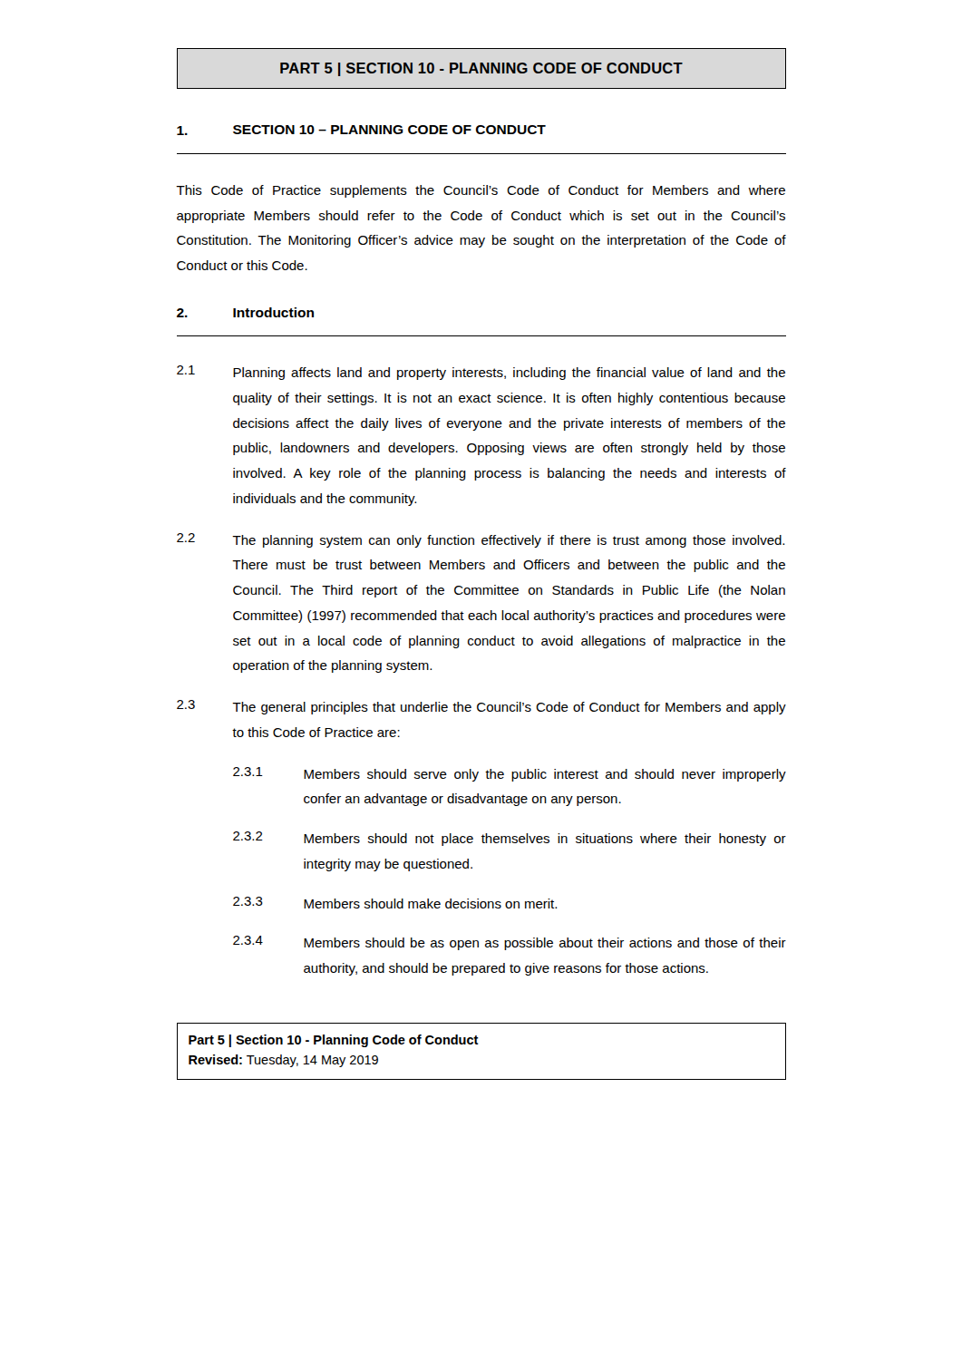PART 5 | SECTION 10 - PLANNING CODE OF CONDUCT
1.
SECTION 10 – PLANNING CODE OF CONDUCT
This Code of Practice supplements the Council’s Code of Conduct for Members and where appropriate Members should refer to the Code of Conduct which is set out in the Council’s Constitution. The Monitoring Officer’s advice may be sought on the interpretation of the Code of Conduct or this Code.
2. Introduction
2.1 Planning affects land and property interests, including the financial value of land and the quality of their settings. It is not an exact science. It is often highly contentious because decisions affect the daily lives of everyone and the private interests of members of the public, landowners and developers. Opposing views are often strongly held by those involved. A key role of the planning process is balancing the needs and interests of individuals and the community.
2.2 The planning system can only function effectively if there is trust among those involved. There must be trust between Members and Officers and between the public and the Council. The Third report of the Committee on Standards in Public Life (the Nolan Committee) (1997) recommended that each local authority’s practices and procedures were set out in a local code of planning conduct to avoid allegations of malpractice in the operation of the planning system.
2.3 The general principles that underlie the Council’s Code of Conduct for Members and apply to this Code of Practice are:
2.3.1 Members should serve only the public interest and should never improperly confer an advantage or disadvantage on any person.
2.3.2 Members should not place themselves in situations where their honesty or integrity may be questioned.
2.3.3 Members should make decisions on merit.
2.3.4 Members should be as open as possible about their actions and those of their authority, and should be prepared to give reasons for those actions.
Part 5 | Section 10 - Planning Code of Conduct
Revised: Tuesday, 14 May 2019